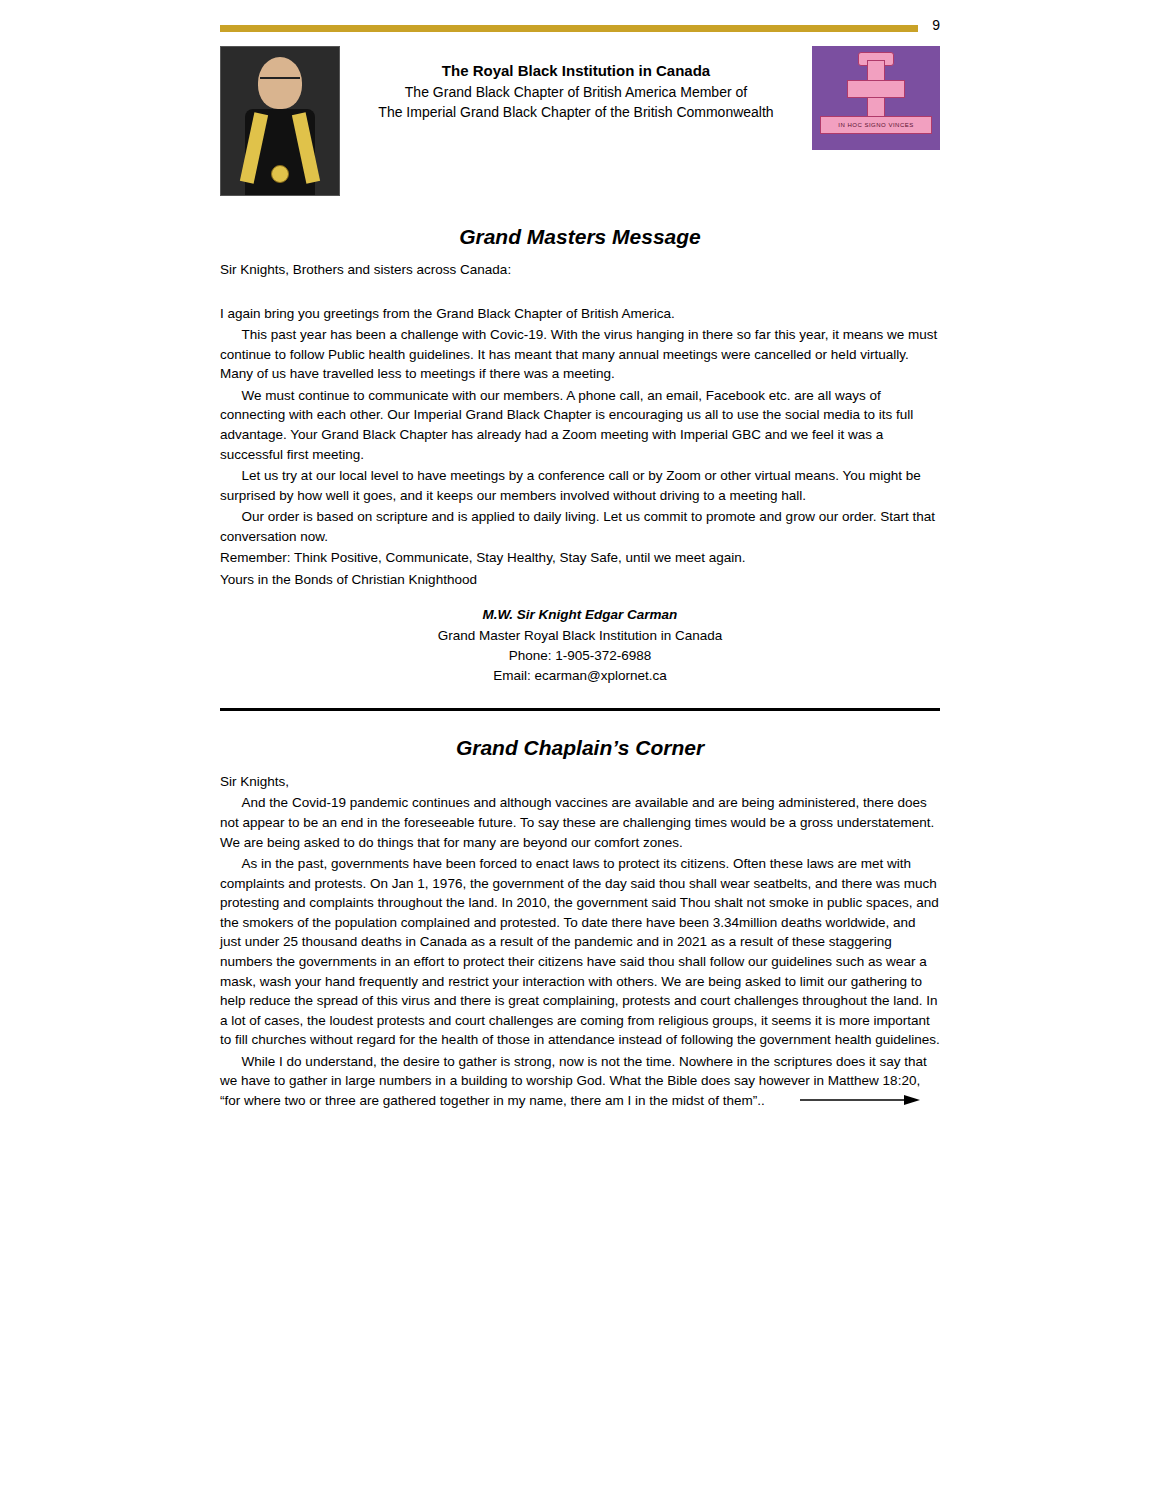9
The Royal Black Institution in Canada
The Grand Black Chapter of British America Member of
The Imperial Grand Black Chapter of the British Commonwealth
IN HOC SIGNO VINCES
Grand Masters Message
Sir Knights, Brothers and sisters across Canada:
I again bring you greetings from the Grand Black Chapter of British America.
This past year has been a challenge with Covic-19. With the virus hanging in there so far this year, it means we must continue to follow Public health guidelines. It has meant that many annual meetings were cancelled or held virtually. Many of us have travelled less to meetings if there was a meeting.
We must continue to communicate with our members. A phone call, an email, Facebook etc. are all ways of connecting with each other. Our Imperial Grand Black Chapter is encouraging us all to use the social media to its full advantage. Your Grand Black Chapter has already had a Zoom meeting with Imperial GBC and we feel it was a successful first meeting.
Let us try at our local level to have meetings by a conference call or by Zoom or other virtual means. You might be surprised by how well it goes, and it keeps our members involved without driving to a meeting hall.
Our order is based on scripture and is applied to daily living. Let us commit to promote and grow our order. Start that conversation now.
Remember: Think Positive, Communicate, Stay Healthy, Stay Safe, until we meet again.
Yours in the Bonds of Christian Knighthood
M.W. Sir Knight Edgar Carman
Grand Master Royal Black Institution in Canada
Phone: 1-905-372-6988
Email: ecarman@xplornet.ca
Grand Chaplain’s Corner
Sir Knights,
And the Covid-19 pandemic continues and although vaccines are available and are being administered, there does not appear to be an end in the foreseeable future. To say these are challenging times would be a gross understatement. We are being asked to do things that for many are beyond our comfort zones.
As in the past, governments have been forced to enact laws to protect its citizens. Often these laws are met with complaints and protests. On Jan 1, 1976, the government of the day said thou shall wear seatbelts, and there was much protesting and complaints throughout the land. In 2010, the government said Thou shalt not smoke in public spaces, and the smokers of the population complained and protested. To date there have been 3.34million deaths worldwide, and just under 25 thousand deaths in Canada as a result of the pandemic and in 2021 as a result of these staggering numbers the governments in an effort to protect their citizens have said thou shall follow our guidelines such as wear a mask, wash your hand frequently and restrict your interaction with others. We are being asked to limit our gathering to help reduce the spread of this virus and there is great complaining, protests and court challenges throughout the land. In a lot of cases, the loudest protests and court challenges are coming from religious groups, it seems it is more important to fill churches without regard for the health of those in attendance instead of following the government health guidelines.
While I do understand, the desire to gather is strong, now is not the time. Nowhere in the scriptures does it say that we have to gather in large numbers in a building to worship God. What the Bible does say however in Matthew 18:20, “for where two or three are gathered together in my name, there am I in the midst of them”..